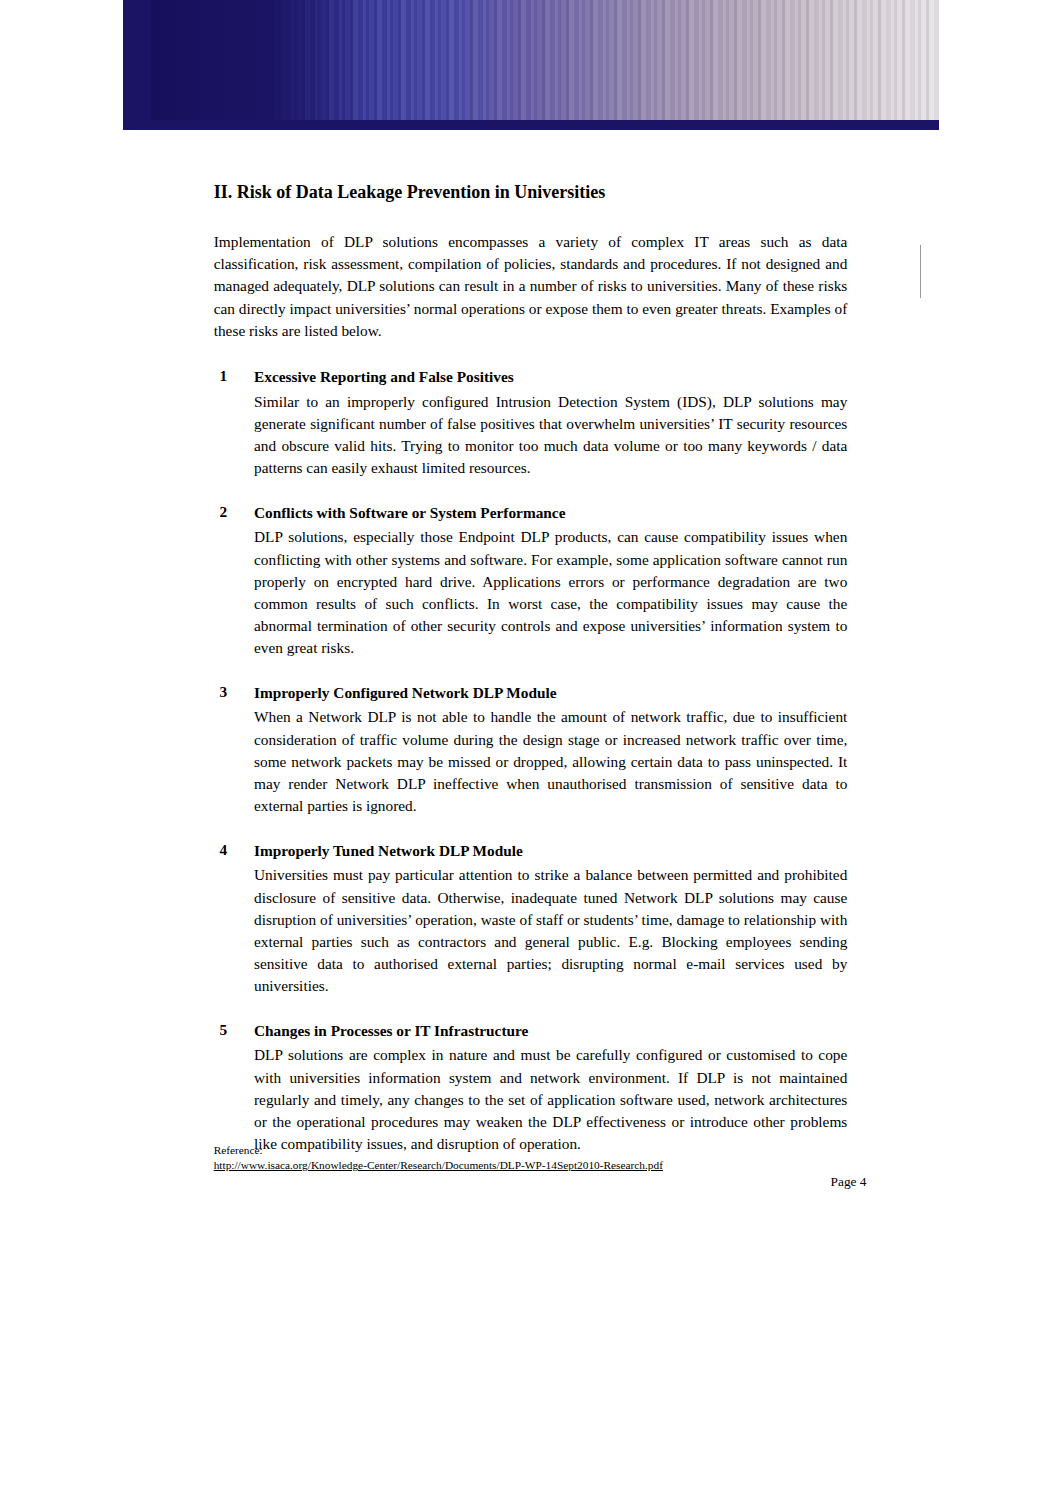II. Risk of Data Leakage Prevention in Universities
Implementation of DLP solutions encompasses a variety of complex IT areas such as data classification, risk assessment, compilation of policies, standards and procedures. If not designed and managed adequately, DLP solutions can result in a number of risks to universities. Many of these risks can directly impact universities’ normal operations or expose them to even greater threats. Examples of these risks are listed below.
Excessive Reporting and False Positives
Similar to an improperly configured Intrusion Detection System (IDS), DLP solutions may generate significant number of false positives that overwhelm universities’ IT security resources and obscure valid hits. Trying to monitor too much data volume or too many keywords / data patterns can easily exhaust limited resources.
Conflicts with Software or System Performance
DLP solutions, especially those Endpoint DLP products, can cause compatibility issues when conflicting with other systems and software. For example, some application software cannot run properly on encrypted hard drive. Applications errors or performance degradation are two common results of such conflicts. In worst case, the compatibility issues may cause the abnormal termination of other security controls and expose universities’ information system to even great risks.
Improperly Configured Network DLP Module
When a Network DLP is not able to handle the amount of network traffic, due to insufficient consideration of traffic volume during the design stage or increased network traffic over time, some network packets may be missed or dropped, allowing certain data to pass uninspected. It may render Network DLP ineffective when unauthorised transmission of sensitive data to external parties is ignored.
Improperly Tuned Network DLP Module
Universities must pay particular attention to strike a balance between permitted and prohibited disclosure of sensitive data. Otherwise, inadequate tuned Network DLP solutions may cause disruption of universities’ operation, waste of staff or students’ time, damage to relationship with external parties such as contractors and general public. E.g. Blocking employees sending sensitive data to authorised external parties; disrupting normal e-mail services used by universities.
Changes in Processes or IT Infrastructure
DLP solutions are complex in nature and must be carefully configured or customised to cope with universities information system and network environment. If DLP is not maintained regularly and timely, any changes to the set of application software used, network architectures or the operational procedures may weaken the DLP effectiveness or introduce other problems like compatibility issues, and disruption of operation.
Reference: http://www.isaca.org/Knowledge-Center/Research/Documents/DLP-WP-14Sept2010-Research.pdf
Page 4